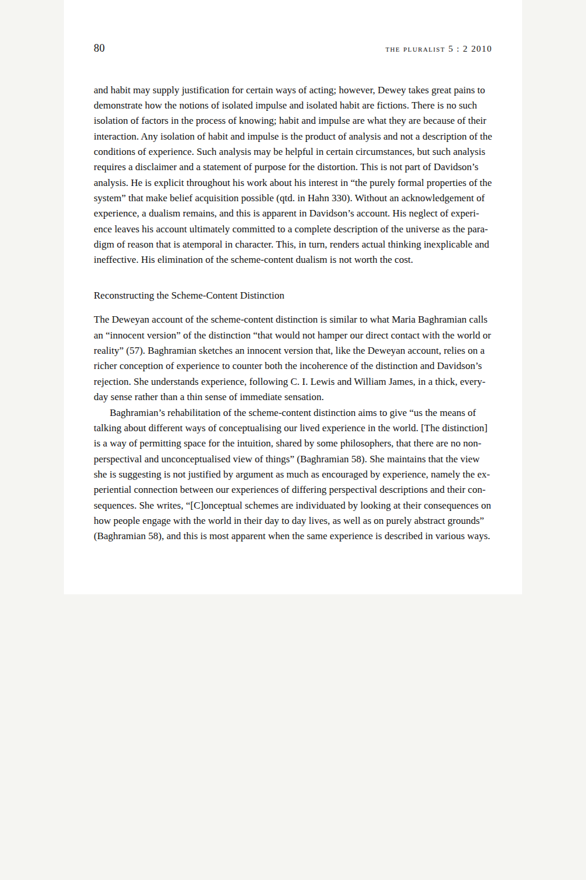80
the pluralist 5 : 2 2010
and habit may supply justification for certain ways of acting; however, Dewey takes great pains to demonstrate how the notions of isolated impulse and isolated habit are fictions. There is no such isolation of factors in the process of knowing; habit and impulse are what they are because of their interaction. Any isolation of habit and impulse is the product of analysis and not a description of the conditions of experience. Such analysis may be helpful in certain circumstances, but such analysis requires a disclaimer and a statement of purpose for the distortion. This is not part of Davidson’s analysis. He is explicit throughout his work about his interest in “the purely formal properties of the system” that make belief acquisition possible (qtd. in Hahn 330). Without an acknowledgement of experience, a dualism remains, and this is apparent in Davidson’s account. His neglect of experience leaves his account ultimately committed to a complete description of the universe as the paradigm of reason that is atemporal in character. This, in turn, renders actual thinking inexplicable and ineffective. His elimination of the scheme-content dualism is not worth the cost.
Reconstructing the Scheme-Content Distinction
The Deweyan account of the scheme-content distinction is similar to what Maria Baghramian calls an “innocent version” of the distinction “that would not hamper our direct contact with the world or reality” (57). Baghramian sketches an innocent version that, like the Deweyan account, relies on a richer conception of experience to counter both the incoherence of the distinction and Davidson’s rejection. She understands experience, following C. I. Lewis and William James, in a thick, everyday sense rather than a thin sense of immediate sensation.
Baghramian’s rehabilitation of the scheme-content distinction aims to give “us the means of talking about different ways of conceptualising our lived experience in the world. [The distinction] is a way of permitting space for the intuition, shared by some philosophers, that there are no non-perspectival and unconceptualised view of things” (Baghramian 58). She maintains that the view she is suggesting is not justified by argument as much as encouraged by experience, namely the experiential connection between our experiences of differing perspectival descriptions and their consequences. She writes, “[C]onceptual schemes are individuated by looking at their consequences on how people engage with the world in their day to day lives, as well as on purely abstract grounds” (Baghramian 58), and this is most apparent when the same experience is described in various ways.